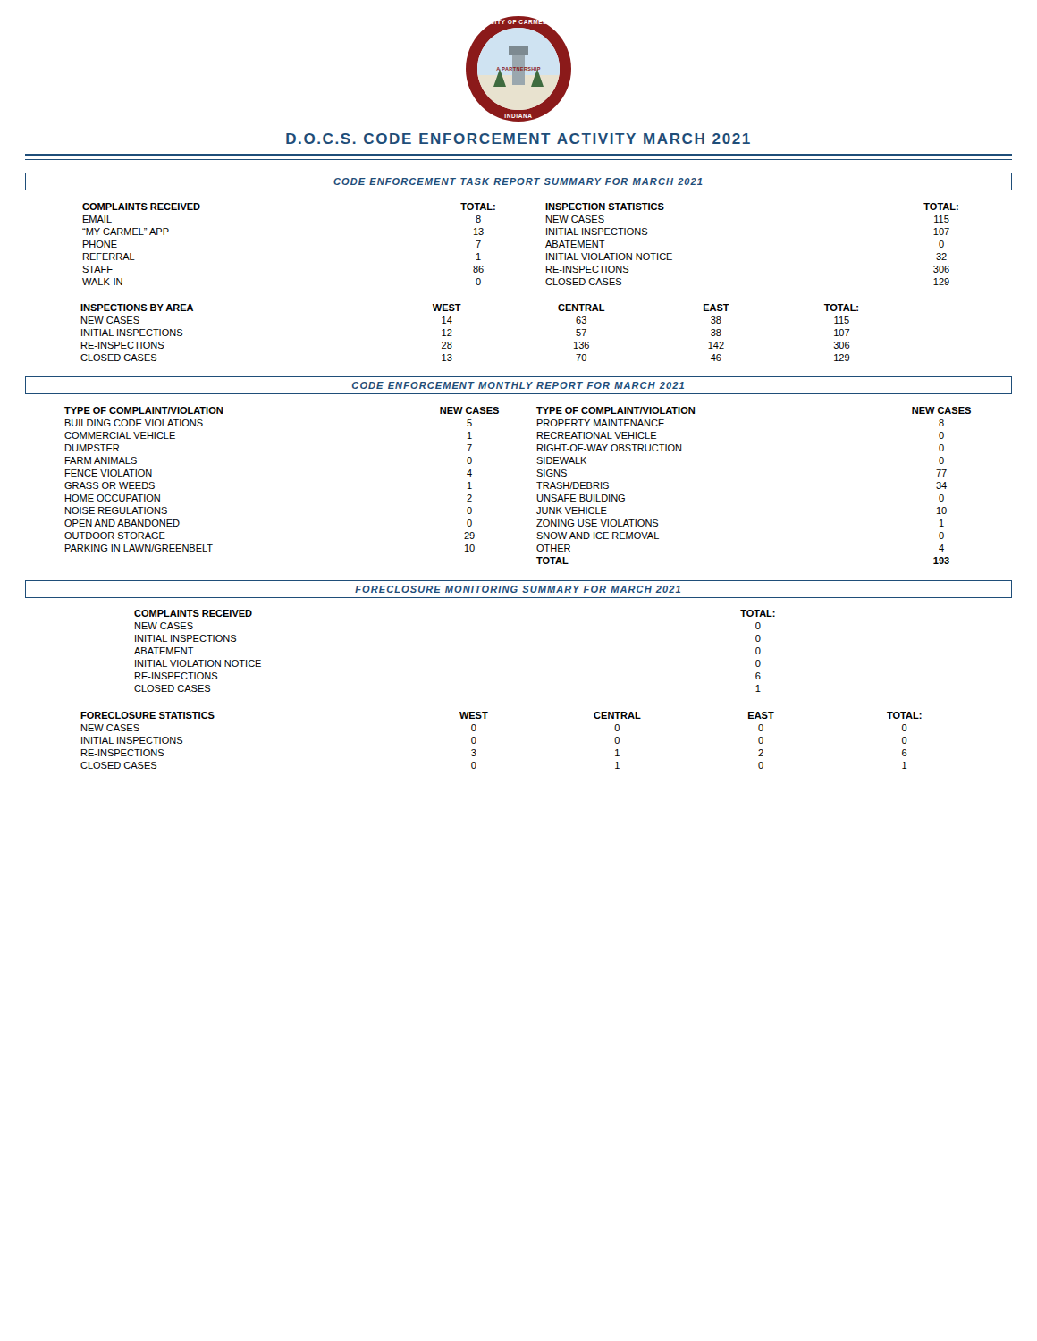A PARTNERSHIP
CITY OF CARMEL
INDIANA
D.O.C.S. CODE ENFORCEMENT ACTIVITY MARCH 2021
CODE ENFORCEMENT TASK REPORT SUMMARY FOR MARCH 2021
| / COMPLAINTS RECEIVED / TOTAL: / / EMAIL / 8 / / “MY CARMEL” APP / 13 / / PHONE / 7 / / REFERRAL / 1 / / STAFF / 86 / / WALK-IN / 0 / | / INSPECTION STATISTICS / TOTAL: / / NEW CASES / 115 / / INITIAL INSPECTIONS / 107 / / ABATEMENT / 0 / / INITIAL VIOLATION NOTICE / 32 / / RE-INSPECTIONS / 306 / / CLOSED CASES / 129 / |
| INSPECTIONS BY AREA | WEST | CENTRAL | EAST | TOTAL: | |
| NEW CASES | 14 | 63 | 38 | 115 | |
| INITIAL INSPECTIONS | 12 | 57 | 38 | 107 | |
| RE-INSPECTIONS | 28 | 136 | 142 | 306 | |
| CLOSED CASES | 13 | 70 | 46 | 129 | |
CODE ENFORCEMENT MONTHLY REPORT FOR MARCH 2021
| / TYPE OF COMPLAINT/VIOLATION / NEW CASES / / BUILDING CODE VIOLATIONS / 5 / / COMMERCIAL VEHICLE / 1 / / DUMPSTER / 7 / / FARM ANIMALS / 0 / / FENCE VIOLATION / 4 / / GRASS OR WEEDS / 1 / / HOME OCCUPATION / 2 / / NOISE REGULATIONS / 0 / / OPEN AND ABANDONED / 0 / / OUTDOOR STORAGE / 29 / / PARKING IN LAWN/GREENBELT / 10 / | / TYPE OF COMPLAINT/VIOLATION / NEW CASES / / PROPERTY MAINTENANCE / 8 / / RECREATIONAL VEHICLE / 0 / / RIGHT-OF-WAY OBSTRUCTION / 0 / / SIDEWALK / 0 / / SIGNS / 77 / / TRASH/DEBRIS / 34 / / UNSAFE BUILDING / 0 / / JUNK VEHICLE / 10 / / ZONING USE VIOLATIONS / 1 / / SNOW AND ICE REMOVAL / 0 / / OTHER / 4 / / TOTAL / 193 / |
FORECLOSURE MONITORING SUMMARY FOR MARCH 2021
| COMPLAINTS RECEIVED | TOTAL: |
| NEW CASES | 0 |
| INITIAL INSPECTIONS | 0 |
| ABATEMENT | 0 |
| INITIAL VIOLATION NOTICE | 0 |
| RE-INSPECTIONS | 6 |
| CLOSED CASES | 1 |
| FORECLOSURE STATISTICS | WEST | CENTRAL | EAST | TOTAL: |
| NEW CASES | 0 | 0 | 0 | 0 |
| INITIAL INSPECTIONS | 0 | 0 | 0 | 0 |
| RE-INSPECTIONS | 3 | 1 | 2 | 6 |
| CLOSED CASES | 0 | 1 | 0 | 1 |